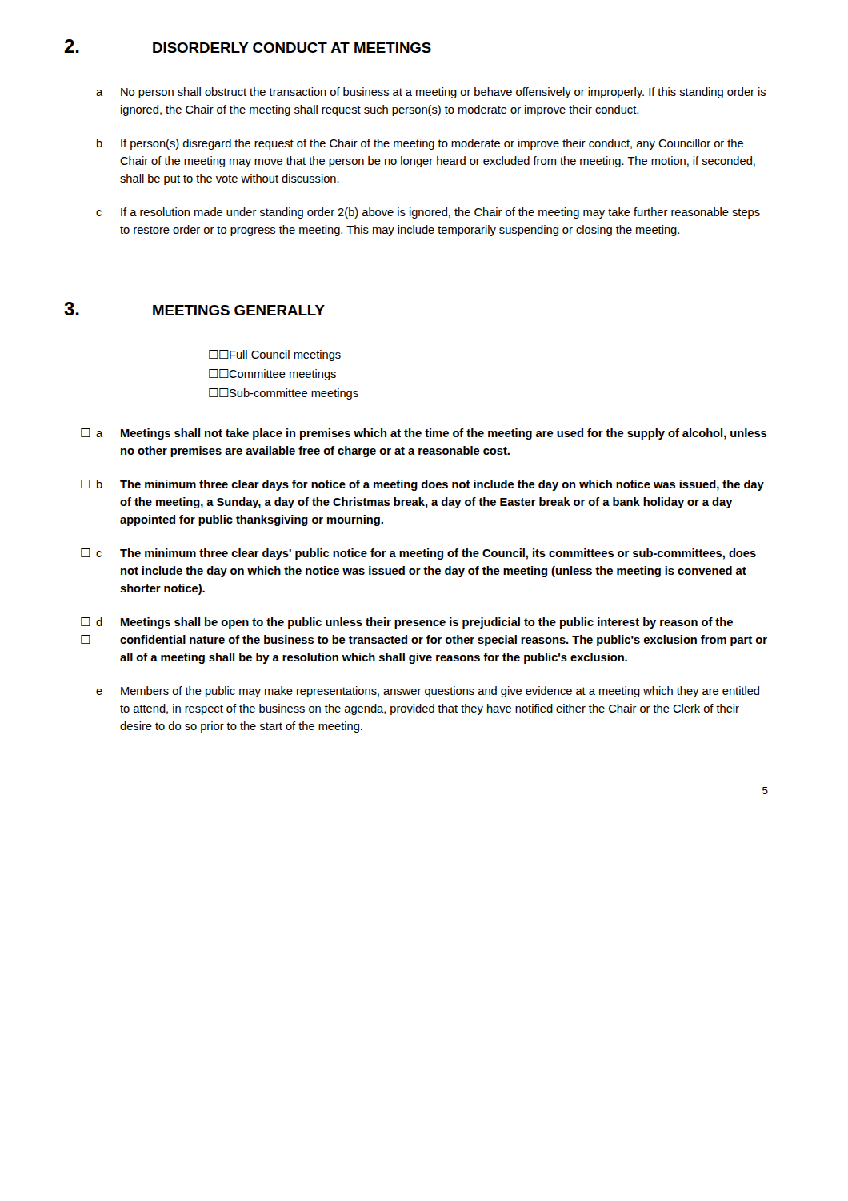2. DISORDERLY CONDUCT AT MEETINGS
a
No person shall obstruct the transaction of business at a meeting or behave offensively or improperly. If this standing order is ignored, the Chair of the meeting shall request such person(s) to moderate or improve their conduct.
b
If person(s) disregard the request of the Chair of the meeting to moderate or improve their conduct, any Councillor or the Chair of the meeting may move that the person be no longer heard or excluded from the meeting. The motion, if seconded, shall be put to the vote without discussion.
c
If a resolution made under standing order 2(b) above is ignored, the Chair of the meeting may take further reasonable steps to restore order or to progress the meeting. This may include temporarily suspending or closing the meeting.
3. MEETINGS GENERALLY
☐☐Full Council meetings
☐☐Committee meetings
☐☐Sub-committee meetings
☐
a
Meetings shall not take place in premises which at the time of the meeting are used for the supply of alcohol, unless no other premises are available free of charge or at a reasonable cost.
☐
b
The minimum three clear days for notice of a meeting does not include the day on which notice was issued, the day of the meeting, a Sunday, a day of the Christmas break, a day of the Easter break or of a bank holiday or a day appointed for public thanksgiving or mourning.
☐
c
The minimum three clear days' public notice for a meeting of the Council, its committees or sub-committees, does not include the day on which the notice was issued or the day of the meeting (unless the meeting is convened at shorter notice).
☐
☐
d
Meetings shall be open to the public unless their presence is prejudicial to the public interest by reason of the confidential nature of the business to be transacted or for other special reasons. The public's exclusion from part or all of a meeting shall be by a resolution which shall give reasons for the public's exclusion.
e
Members of the public may make representations, answer questions and give evidence at a meeting which they are entitled to attend, in respect of the business on the agenda, provided that they have notified either the Chair or the Clerk of their desire to do so prior to the start of the meeting.
5